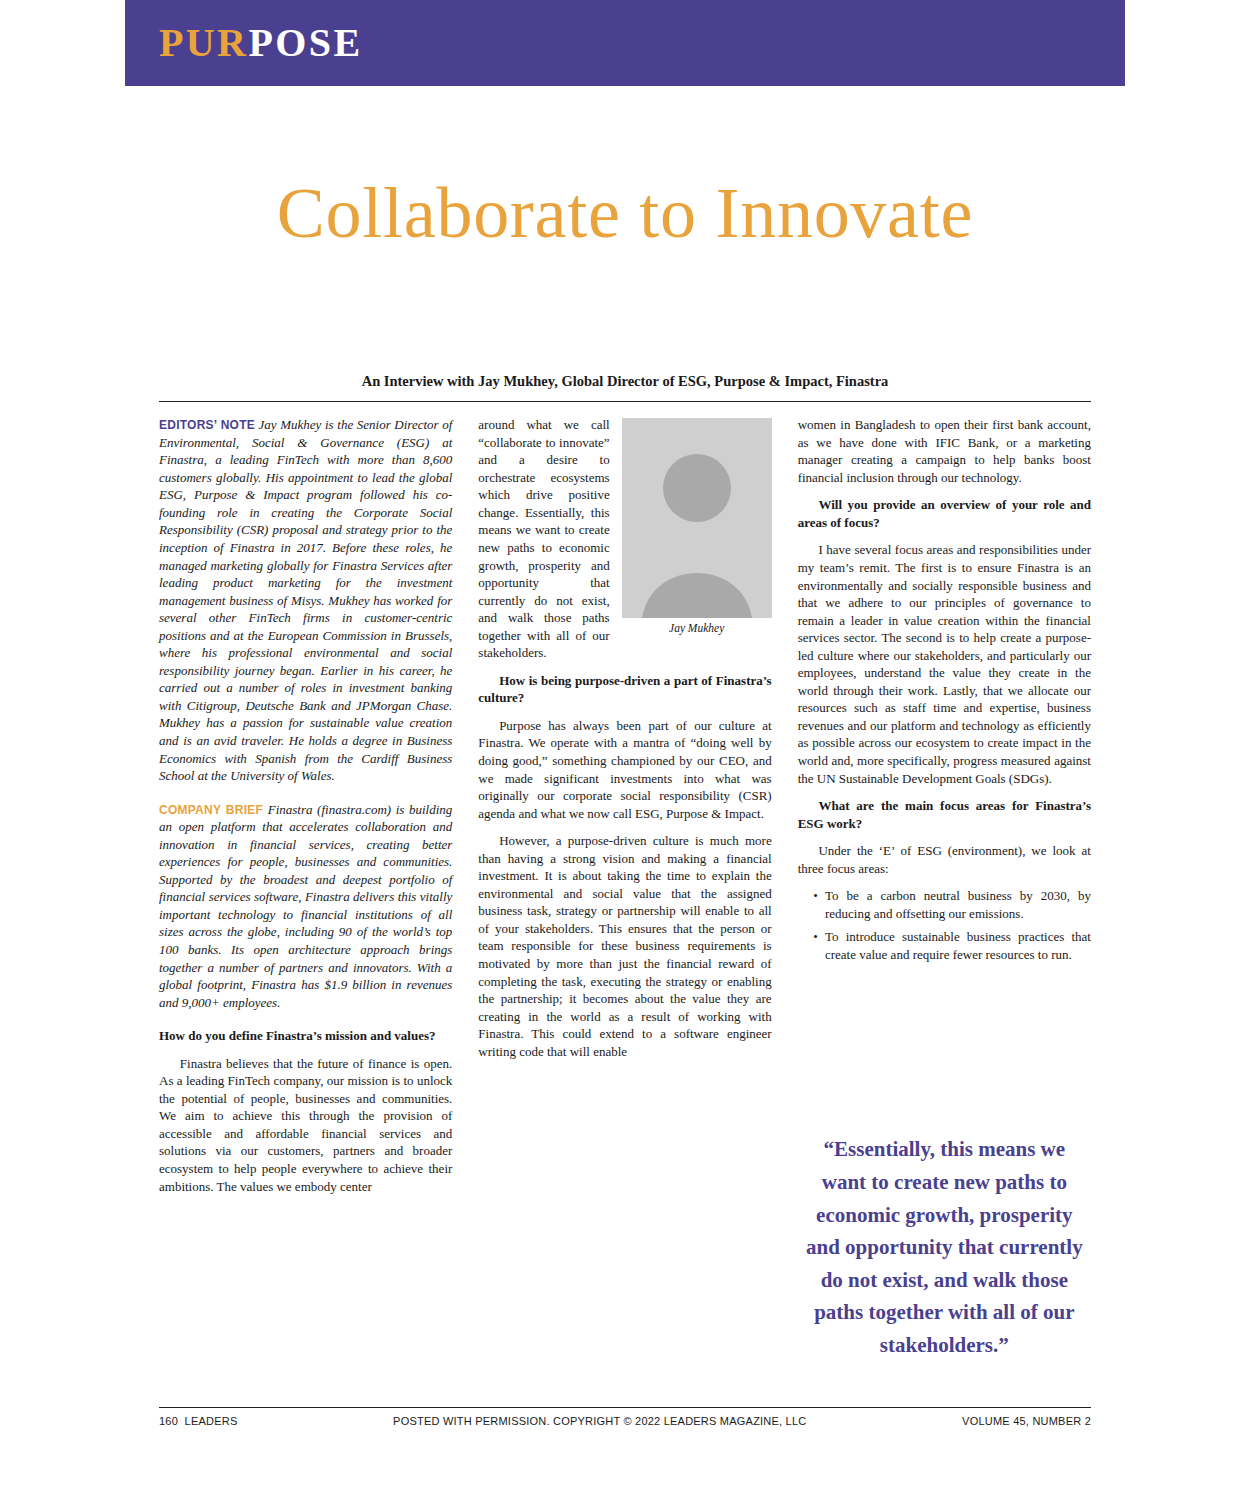PUR POSE
Collaborate to Innovate
An Interview with Jay Mukhey, Global Director of ESG, Purpose & Impact, Finastra
EDITORS’ NOTE Jay Mukhey is the Senior Director of Environmental, Social & Governance (ESG) at Finastra, a leading FinTech with more than 8,600 customers globally. His appointment to lead the global ESG, Purpose & Impact program followed his co-founding role in creating the Corporate Social Responsibility (CSR) proposal and strategy prior to the inception of Finastra in 2017. Before these roles, he managed marketing globally for Finastra Services after leading product marketing for the investment management business of Misys. Mukhey has worked for several other FinTech firms in customer-centric positions and at the European Commission in Brussels, where his professional environmental and social responsibility journey began. Earlier in his career, he carried out a number of roles in investment banking with Citigroup, Deutsche Bank and JPMorgan Chase. Mukhey has a passion for sustainable value creation and is an avid traveler. He holds a degree in Business Economics with Spanish from the Cardiff Business School at the University of Wales.
COMPANY BRIEF Finastra (finastra.com) is building an open platform that accelerates collaboration and innovation in financial services, creating better experiences for people, businesses and communities. Supported by the broadest and deepest portfolio of financial services software, Finastra delivers this vitally important technology to financial institutions of all sizes across the globe, including 90 of the world’s top 100 banks. Its open architecture approach brings together a number of partners and innovators. With a global footprint, Finastra has $1.9 billion in revenues and 9,000+ employees.
How do you define Finastra’s mission and values?
Finastra believes that the future of finance is open. As a leading FinTech company, our mission is to unlock the potential of people, businesses and communities. We aim to achieve this through the provision of accessible and affordable financial services and solutions via our customers, partners and broader ecosystem to help people everywhere to achieve their ambitions. The values we embody center
Jay Mukhey
around what we call “collaborate to innovate” and a desire to orchestrate ecosystems which drive positive change. Essentially, this means we want to create new paths to economic growth, prosperity and opportunity that currently do not exist, and walk those paths together with all of our stakeholders.
How is being purpose-driven a part of Finastra’s culture?
Purpose has always been part of our culture at Finastra. We operate with a mantra of “doing well by doing good,” something championed by our CEO, and we made significant investments into what was originally our corporate social responsibility (CSR) agenda and what we now call ESG, Purpose & Impact.
However, a purpose-driven culture is much more than having a strong vision and making a financial investment. It is about taking the time to explain the environmental and social value that the assigned business task, strategy or partnership will enable to all of your stakeholders. This ensures that the person or team responsible for these business requirements is motivated by more than just the financial reward of completing the task, executing the strategy or enabling the partnership; it becomes about the value they are creating in the world as a result of working with Finastra. This could extend to a software engineer writing code that will enable
women in Bangladesh to open their first bank account, as we have done with IFIC Bank, or a marketing manager creating a campaign to help banks boost financial inclusion through our technology.
Will you provide an overview of your role and areas of focus?
I have several focus areas and responsibilities under my team’s remit. The first is to ensure Finastra is an environmentally and socially responsible business and that we adhere to our principles of governance to remain a leader in value creation within the financial services sector. The second is to help create a purpose-led culture where our stakeholders, and particularly our employees, understand the value they create in the world through their work. Lastly, that we allocate our resources such as staff time and expertise, business revenues and our platform and technology as efficiently as possible across our ecosystem to create impact in the world and, more specifically, progress measured against the UN Sustainable Development Goals (SDGs).
What are the main focus areas for Finastra’s ESG work?
Under the ‘E’ of ESG (environment), we look at three focus areas:
To be a carbon neutral business by 2030, by reducing and offsetting our emissions.
To introduce sustainable business practices that create value and require fewer resources to run.
“Essentially, this means we want to create new paths to economic growth, prosperity and opportunity that currently do not exist, and walk those paths together with all of our stakeholders.”
160 LEADERS
POSTED WITH PERMISSION. COPYRIGHT © 2022 LEADERS MAGAZINE, LLC
VOLUME 45, NUMBER 2